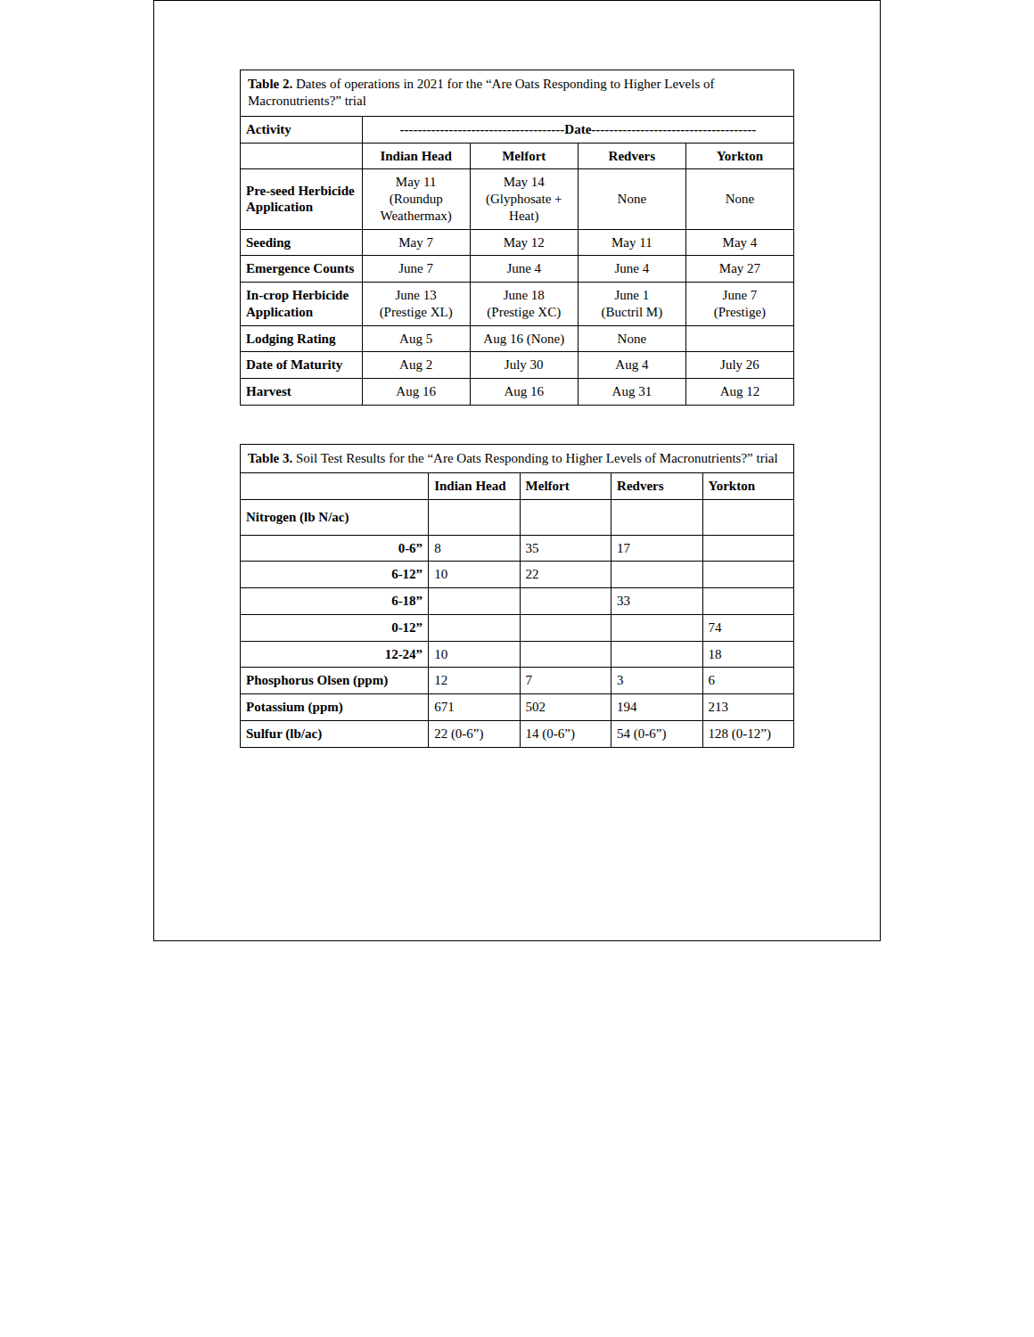Table 2. Dates of operations in 2021 for the “Are Oats Responding to Higher Levels of Macronutrients?” trial
| Activity | -------------------------------------Date------------------------------------- |
| | Indian Head | Melfort | Redvers | Yorkton |
| Pre-seed Herbicide Application | May 11 (Roundup Weathermax) | May 14 (Glyphosate + Heat) | None | None |
| Seeding | May 7 | May 12 | May 11 | May 4 |
| Emergence Counts | June 7 | June 4 | June 4 | May 27 |
| In-crop Herbicide Application | June 13 (Prestige XL) | June 18 (Prestige XC) | June 1 (Buctril M) | June 7 (Prestige) |
| Lodging Rating | Aug 5 | Aug 16 (None) | None | |
| Date of Maturity | Aug 2 | July 30 | Aug 4 | July 26 |
| Harvest | Aug 16 | Aug 16 | Aug 31 | Aug 12 |
Table 3. Soil Test Results for the “Are Oats Responding to Higher Levels of Macronutrients?” trial
| | Indian Head | Melfort | Redvers | Yorkton |
| Nitrogen (lb N/ac) | | | | |
| 0-6” | 8 | 35 | 17 | |
| 6-12” | 10 | 22 | | |
| 6-18” | | | 33 | |
| 0-12” | | | | 74 |
| 12-24” | 10 | | | 18 |
| Phosphorus Olsen (ppm) | 12 | 7 | 3 | 6 |
| Potassium (ppm) | 671 | 502 | 194 | 213 |
| Sulfur (lb/ac) | 22 (0-6”) | 14 (0-6”) | 54 (0-6”) | 128 (0-12”) |